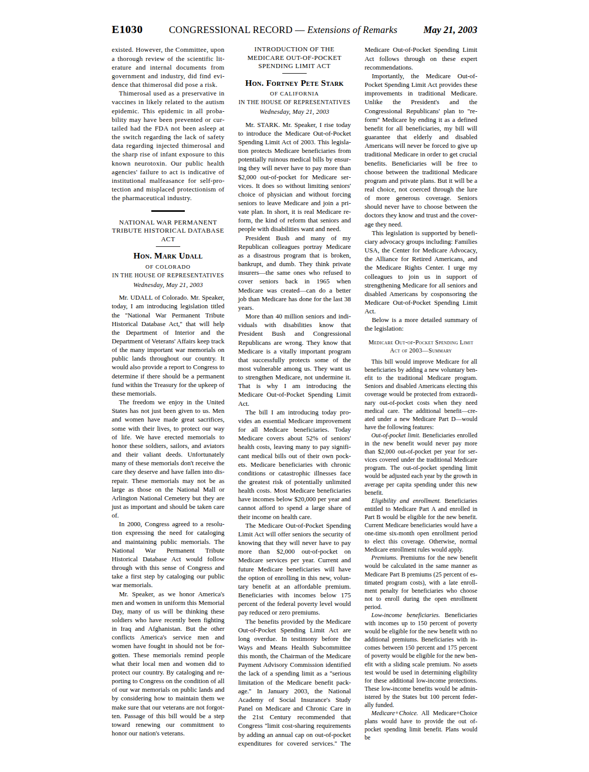E1030
CONGRESSIONAL RECORD — Extensions of Remarks
May 21, 2003
existed. However, the Committee, upon a thorough review of the scientific literature and internal documents from government and industry, did find evidence that thimerosal did pose a risk.
Thimerosal used as a preservative in vaccines in likely related to the autism epidemic. This epidemic in all probability may have been prevented or curtailed had the FDA not been asleep at the switch regarding the lack of safety data regarding injected thimerosal and the sharp rise of infant exposure to this known neurotoxin. Our public health agencies' failure to act is indicative of institutional malfeasance for self-protection and misplaced protectionism of the pharmaceutical industry.
National War Permanent Tribute Historical Database Act
Hon. Mark Udall
of Colorado
in the House of Representatives
Wednesday, May 21, 2003
Mr. UDALL of Colorado. Mr. Speaker, today, I am introducing legislation titled the ''National War Permanent Tribute Historical Database Act,'' that will help the Department of Interior and the Department of Veterans' Affairs keep track of the many important war memorials on public lands throughout our country. It would also provide a report to Congress to determine if there should be a permanent fund within the Treasury for the upkeep of these memorials.
The freedom we enjoy in the United States has not just been given to us. Men and women have made great sacrifices, some with their lives, to protect our way of life. We have erected memorials to honor these soldiers, sailors, and aviators and their valiant deeds. Unfortunately many of these memorials don't receive the care they deserve and have fallen into disrepair. These memorials may not be as large as those on the National Mall or Arlington National Cemetery but they are just as important and should be taken care of.
In 2000, Congress agreed to a resolution expressing the need for cataloging and maintaining public memorials. The National War Permanent Tribute Historical Database Act would follow through with this sense of Congress and take a first step by cataloging our public war memorials.
Mr. Speaker, as we honor America's men and women in uniform this Memorial Day, many of us will be thinking these soldiers who have recently been fighting in Iraq and Afghanistan. But the other conflicts America's service men and women have fought in should not be forgotten. These memorials remind people what their local men and women did to protect our country. By cataloging and reporting to Congress on the condition of all of our war memorials on public lands and by considering how to maintain them we make sure that our veterans are not forgotten. Passage of this bill would be a step toward renewing our commitment to honor our nation's veterans.
Introduction of the Medicare Out-of-Pocket Spending Limit Act
Hon. Fortney Pete Stark
of California
in the House of Representatives
Wednesday, May 21, 2003
Mr. STARK. Mr. Speaker, I rise today to introduce the Medicare Out-of-Pocket Spending Limit Act of 2003. This legislation protects Medicare beneficiaries from potentially ruinous medical bills by ensuring they will never have to pay more than $2,000 out-of-pocket for Medicare services. It does so without limiting seniors' choice of physician and without forcing seniors to leave Medicare and join a private plan. In short, it is real Medicare reform, the kind of reform that seniors and people with disabilities want and need.
President Bush and many of my Republican colleagues portray Medicare as a disastrous program that is broken, bankrupt, and dumb. They think private insurers—the same ones who refused to cover seniors back in 1965 when Medicare was created—can do a better job than Medicare has done for the last 38 years.
More than 40 million seniors and individuals with disabilities know that President Bush and Congressional Republicans are wrong. They know that Medicare is a vitally important program that successfully protects some of the most vulnerable among us. They want us to strengthen Medicare, not undermine it. That is why I am introducing the Medicare Out-of-Pocket Spending Limit Act.
The bill I am introducing today provides an essential Medicare improvement for all Medicare beneficiaries. Today Medicare covers about 52% of seniors' health costs, leaving many to pay significant medical bills out of their own pockets. Medicare beneficiaries with chronic conditions or catastrophic illnesses face the greatest risk of potentially unlimited health costs. Most Medicare beneficiaries have incomes below $20,000 per year and cannot afford to spend a large share of their income on health care.
The Medicare Out-of-Pocket Spending Limit Act will offer seniors the security of knowing that they will never have to pay more than $2,000 out-of-pocket on Medicare services per year. Current and future Medicare beneficiaries will have the option of enrolling in this new, voluntary benefit at an affordable premium. Beneficiaries with incomes below 175 percent of the federal poverty level would pay reduced or zero premiums.
The benefits provided by the Medicare Out-of-Pocket Spending Limit Act are long overdue. In testimony before the Ways and Means Health Subcommittee this month, the Chairman of the Medicare Payment Advisory Commission identified the lack of a spending limit as a ''serious limitation of the Medicare benefit package.'' In January 2003, the National Academy of Social Insurance's Study Panel on Medicare and Chronic Care in the 21st Century recommended that Congress ''limit cost-sharing requirements by adding an annual cap on out-of-pocket expenditures for covered services.'' The Medicare Out-of-Pocket Spending Limit Act follows through on these expert recommendations.
Importantly, the Medicare Out-of-Pocket Spending Limit Act provides these improvements in traditional Medicare. Unlike the President's and the Congressional Republicans' plan to ''reform'' Medicare by ending it as a defined benefit for all beneficiaries, my bill will guarantee that elderly and disabled Americans will never be forced to give up traditional Medicare in order to get crucial benefits. Beneficiaries will be free to choose between the traditional Medicare program and private plans. But it will be a real choice, not coerced through the lure of more generous coverage. Seniors should never have to choose between the doctors they know and trust and the coverage they need.
This legislation is supported by beneficiary advocacy groups including: Families USA, the Center for Medicare Advocacy, the Alliance for Retired Americans, and the Medicare Rights Center. I urge my colleagues to join us in support of strengthening Medicare for all seniors and disabled Americans by cosponsoring the Medicare Out-of-Pocket Spending Limit Act.
Below is a more detailed summary of the legislation:
Medicare Out-of-Pocket Spending Limit Act of 2003—Summary
This bill would improve Medicare for all beneficiaries by adding a new voluntary benefit to the traditional Medicare program. Seniors and disabled Americans electing this coverage would be protected from extraordinary out-of-pocket costs when they need medical care. The additional benefit—created under a new Medicare Part D—would have the following features:
Out-of-pocket limit. Beneficiaries enrolled in the new benefit would never pay more than $2,000 out-of-pocket per year for services covered under the traditional Medicare program. The out-of-pocket spending limit would be adjusted each year by the growth in average per capita spending under this new benefit.
Eligibility and enrollment. Beneficiaries entitled to Medicare Part A and enrolled in Part B would be eligible for the new benefit. Current Medicare beneficiaries would have a one-time six-month open enrollment period to elect this coverage. Otherwise, normal Medicare enrollment rules would apply.
Premiums. Premiums for the new benefit would be calculated in the same manner as Medicare Part B premiums (25 percent of estimated program costs), with a late enrollment penalty for beneficiaries who choose not to enroll during the open enrollment period.
Low-income beneficiaries. Beneficiaries with incomes up to 150 percent of poverty would be eligible for the new benefit with no additional premiums. Beneficiaries with incomes between 150 percent and 175 percent of poverty would be eligible for the new benefit with a sliding scale premium. No assets test would be used in determining eligibility for these additional low-income protections. These low-income benefits would be administered by the States but 100 percent federally funded.
Medicare+Choice. All Medicare+Choice plans would have to provide the out of-pocket spending limit benefit. Plans would be